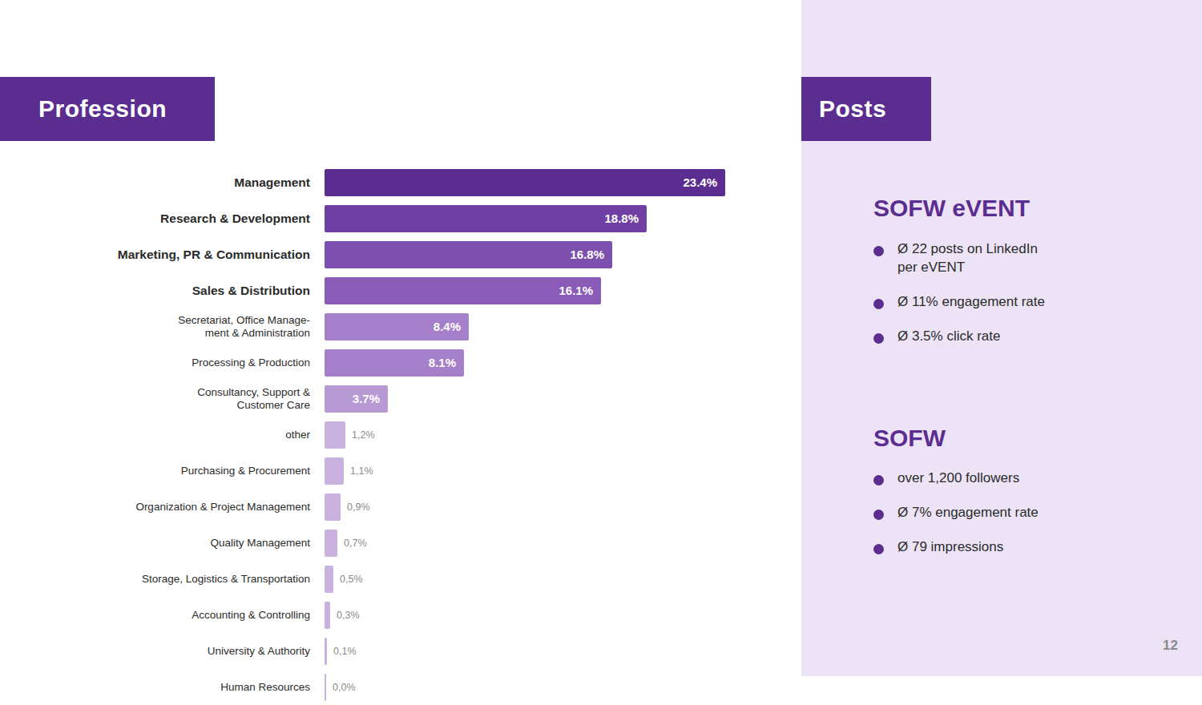Profession
Management
23.4%
Research & Development
18.8%
Marketing, PR & Communication
16.8%
Sales & Distribution
16.1%
Secretariat, Office Manage-
ment & Administration
8.4%
Processing & Production
8.1%
Consultancy, Support &
Customer Care
3.7%
other
1,2%
Purchasing & Procurement
1,1%
Organization & Project Management
0,9%
Quality Management
0,7%
Storage, Logistics & Transportation
0,5%
Accounting & Controlling
0,3%
University & Authority
0,1%
Human Resources
0,0%
Posts
SOFW eVENT
Ø 22 posts on LinkedIn
per eVENT
Ø 11% engagement rate
Ø 3.5% click rate
SOFW
over 1,200 followers
Ø 7% engagement rate
Ø 79 impressions
12